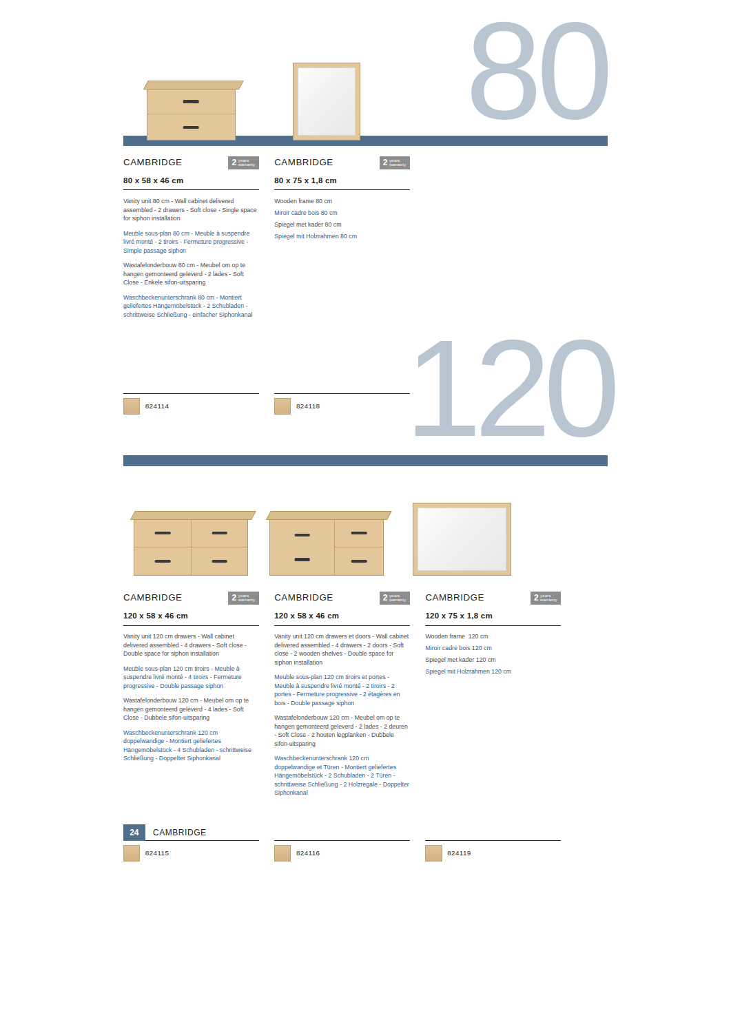80
CAMBRIDGE 2 years
warranty
80 x 58 x 46 cm
Vanity unit 80 cm - Wall cabinet delivered assembled - 2 drawers - Soft close - Single space for siphon installation
Meuble sous-plan 80 cm - Meuble à suspendre livré monté - 2 tiroirs - Fermeture progressive - Simple passage siphon
Wastafelonderbouw 80 cm - Meubel om op te hangen gemonteerd geleverd - 2 lades - Soft Close - Enkele sifon-uitsparing
Waschbeckenunterschrank 80 cm - Montiert geliefertes Hängemöbelstück - 2 Schubladen - schrittweise Schließung - einfacher Siphonkanal
CAMBRIDGE 2 years
warranty
80 x 75 x 1,8 cm
Wooden frame 80 cm
Miroir cadre bois 80 cm
Spiegel met kader 80 cm
Spiegel mit Holzrahmen 80 cm
824114
824118
120
CAMBRIDGE 2 years
warranty
120 x 58 x 46 cm
Vanity unit 120 cm drawers - Wall cabinet delivered assembled - 4 drawers - Soft close - Double space for siphon installation
Meuble sous-plan 120 cm tiroirs - Meuble à suspendre livré monté - 4 tiroirs - Fermeture progressive - Double passage siphon
Wastafelonderbouw 120 cm - Meubel om op te hangen gemonteerd geleverd - 4 lades - Soft Close - Dubbele sifon-uitsparing
Waschbeckenunterschrank 120 cm doppelwandige - Montiert geliefertes Hängemöbelstück - 4 Schubladen - schrittweise Schließung - Doppelter Siphonkanal
CAMBRIDGE 2 years
warranty
120 x 58 x 46 cm
Vanity unit 120 cm drawers et doors - Wall cabinet delivered assembled - 4 drawers - 2 doors - Soft close - 2 wooden shelves - Double space for siphon installation
Meuble sous-plan 120 cm tiroirs et portes - Meuble à suspendre livré monté - 2 tiroirs - 2 portes - Fermeture progressive - 2 étagères en bois - Double passage siphon
Wastafelonderbouw 120 cm - Meubel om op te hangen gemonteerd geleverd - 2 lades - 2 deuren - Soft Close - 2 houten legplanken - Dubbele sifon-uitsparing
Waschbeckenunterschrank 120 cm doppelwandige et Türen - Montiert geliefertes Hängemöbelstück - 2 Schubladen - 2 Türen - schrittweise Schließung - 2 Holzregale - Doppelter Siphonkanal
CAMBRIDGE 2 years
warranty
120 x 75 x 1,8 cm
Wooden frame 120 cm
Miroir cadre bois 120 cm
Spiegel met kader 120 cm
Spiegel mit Holzrahmen 120 cm
824115
824116
824119
24
CAMBRIDGE